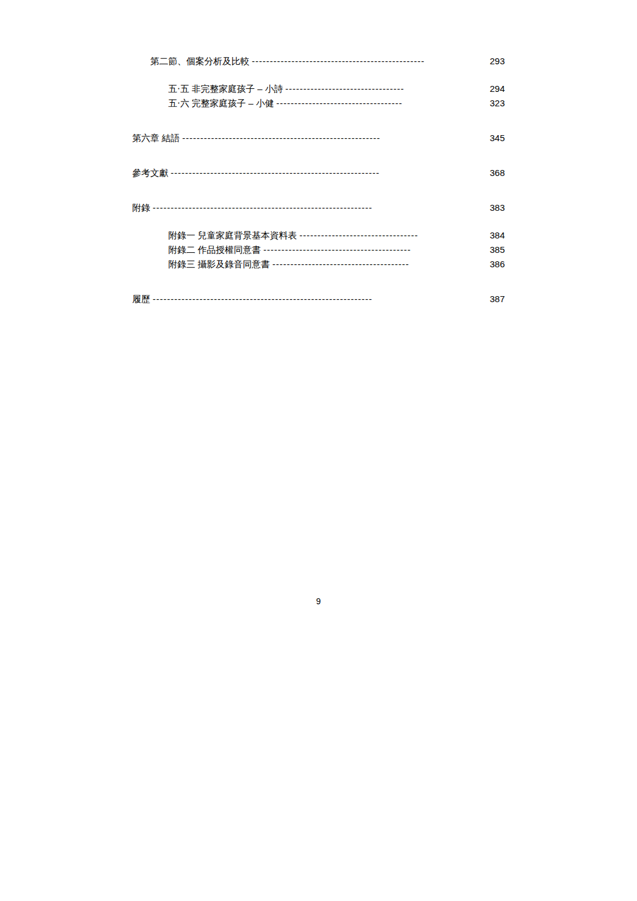第二節、個案分析及比較 ------------------------------------------------ 293
五‧五 非完整家庭孩子 – 小詩 --------------------------------- 294
五‧六 完整家庭孩子 – 小健 ----------------------------------- 323
第六章 結語 ------------------------------------------------------- 345
參考文獻 ---------------------------------------------------------- 368
附錄 ------------------------------------------------------------- 383
附錄一 兒童家庭背景基本資料表 --------------------------------- 384
附錄二 作品授權同意書 ----------------------------------------- 385
附錄三 攝影及錄音同意書 -------------------------------------- 386
履歷 ------------------------------------------------------------- 387
9